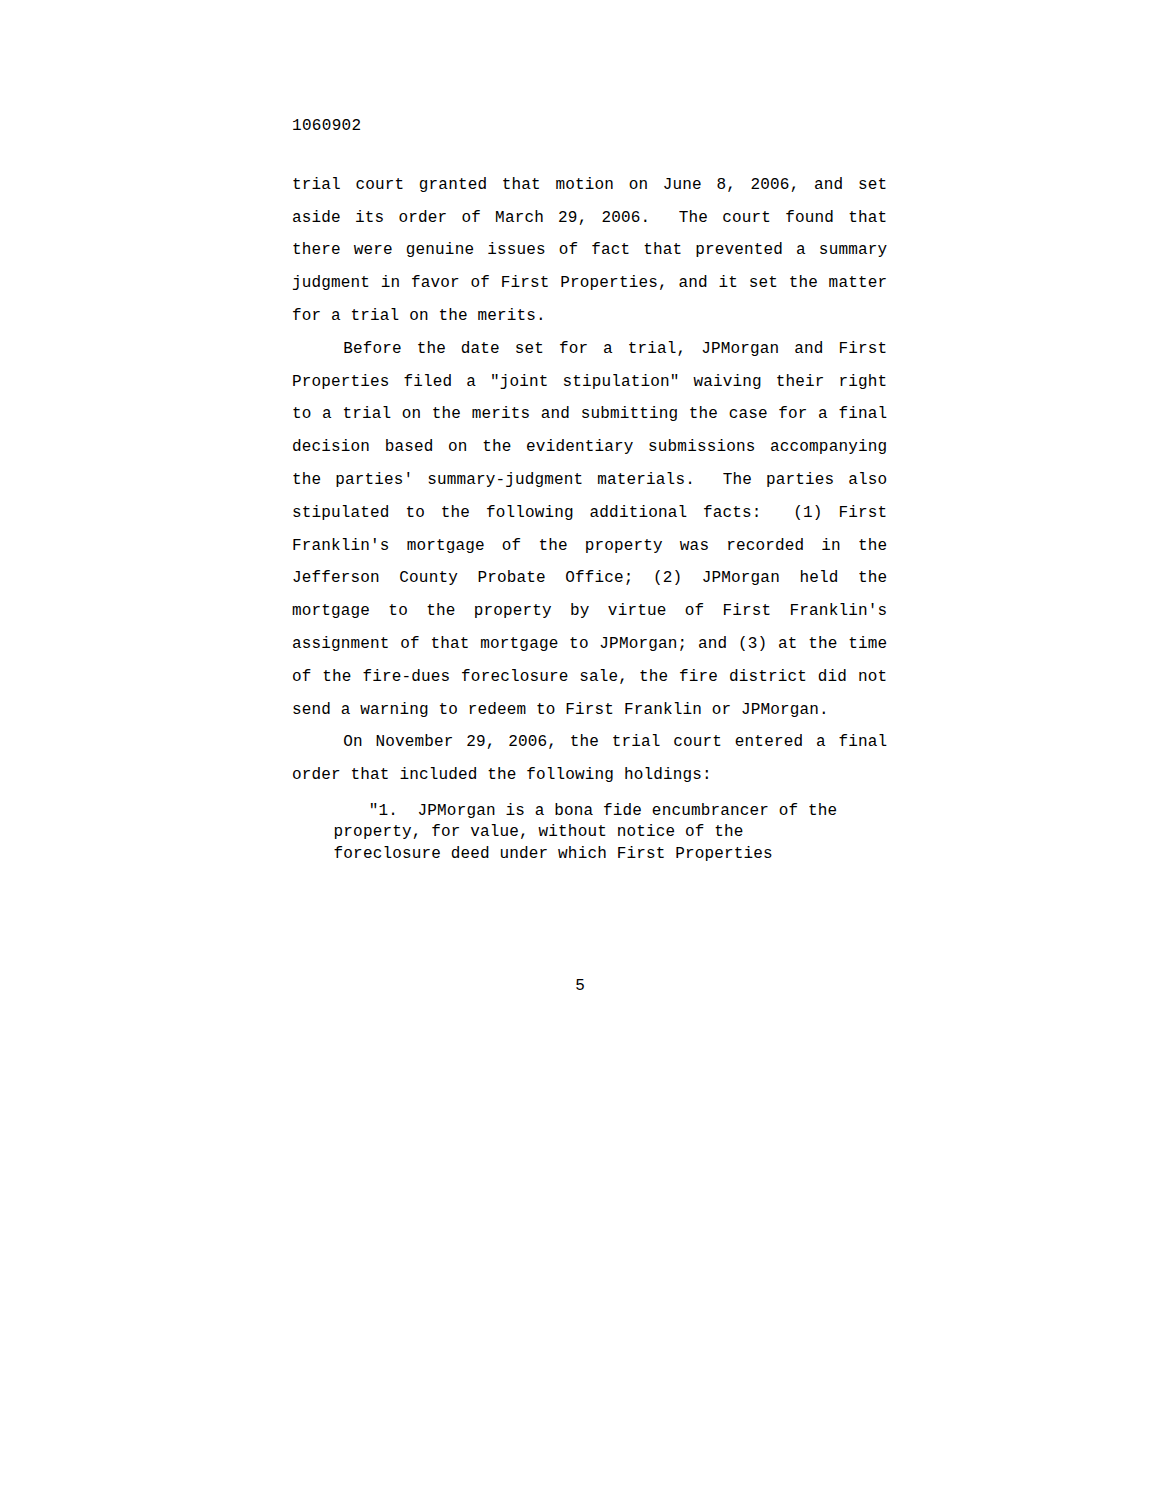1060902
trial court granted that motion on June 8, 2006, and set aside its order of March 29, 2006. The court found that there were genuine issues of fact that prevented a summary judgment in favor of First Properties, and it set the matter for a trial on the merits.
Before the date set for a trial, JPMorgan and First Properties filed a "joint stipulation" waiving their right to a trial on the merits and submitting the case for a final decision based on the evidentiary submissions accompanying the parties' summary-judgment materials. The parties also stipulated to the following additional facts: (1) First Franklin's mortgage of the property was recorded in the Jefferson County Probate Office; (2) JPMorgan held the mortgage to the property by virtue of First Franklin's assignment of that mortgage to JPMorgan; and (3) at the time of the fire-dues foreclosure sale, the fire district did not send a warning to redeem to First Franklin or JPMorgan.
On November 29, 2006, the trial court entered a final order that included the following holdings:
"1. JPMorgan is a bona fide encumbrancer of the
property, for value, without notice of the
foreclosure deed under which First Properties
5